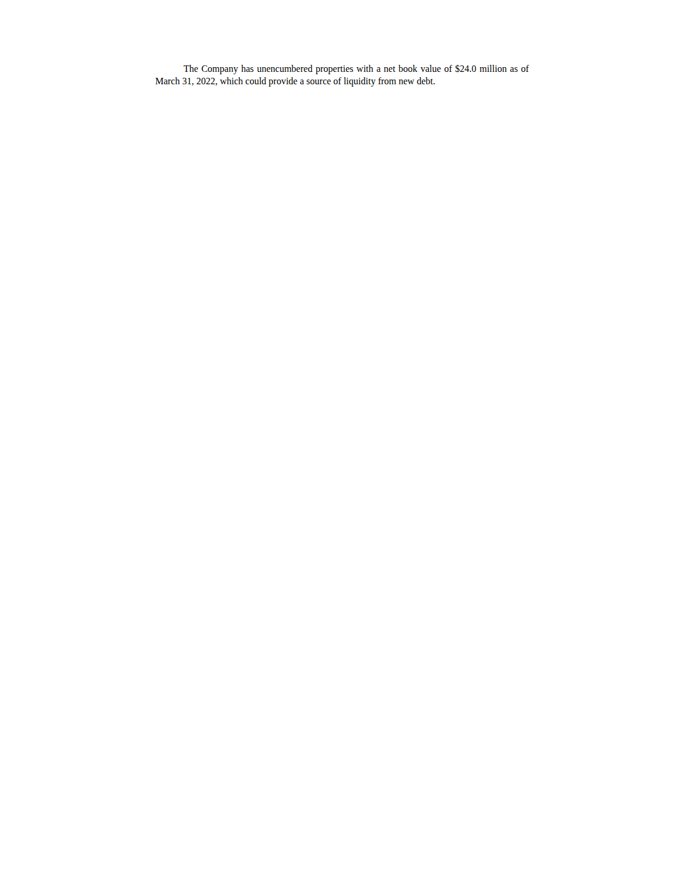The Company has unencumbered properties with a net book value of $24.0 million as of March 31, 2022, which could provide a source of liquidity from new debt.